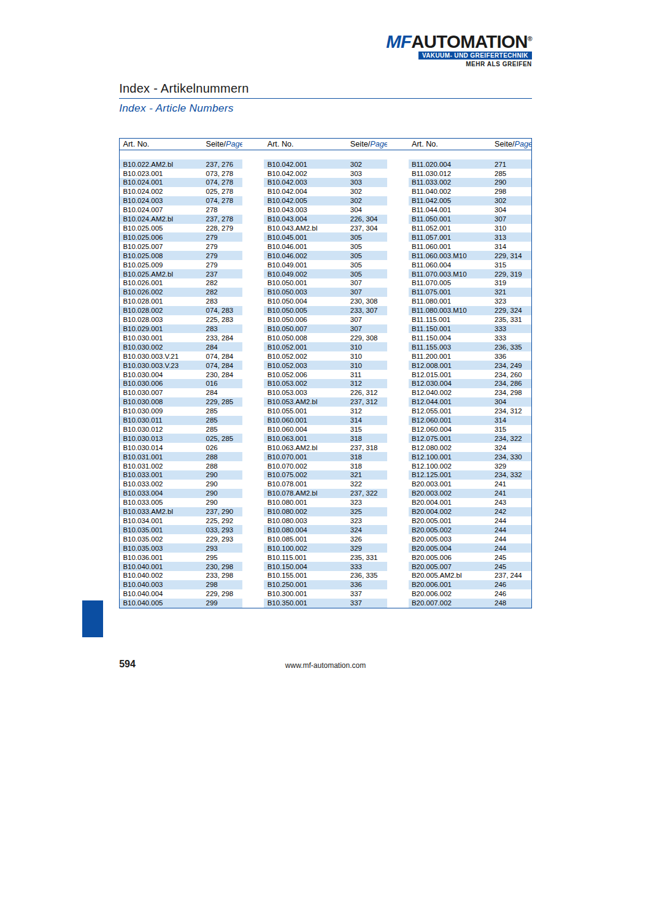MFAUTOMATION®
VAKUUM- UND GREIFERTECHNIK
MEHR ALS GREIFEN
Index - Artikelnummern
Index - Article Numbers
| Art. No. | Seite/ Page | | Art. No. | Seite/ Page | | Art. No. | Seite/ Page |
| --- | --- | --- | --- | --- | --- | --- | --- |
| B10.022.AM2.bl | 237, 276 | | B10.042.001 | 302 | | B11.020.004 | 271 |
| B10.023.001 | 073, 278 | | B10.042.002 | 303 | | B11.030.012 | 285 |
| B10.024.001 | 074, 278 | | B10.042.003 | 303 | | B11.033.002 | 290 |
| B10.024.002 | 025, 278 | | B10.042.004 | 302 | | B11.040.002 | 298 |
| B10.024.003 | 074, 278 | | B10.042.005 | 302 | | B11.042.005 | 302 |
| B10.024.007 | 278 | | B10.043.003 | 304 | | B11.044.001 | 304 |
| B10.024.AM2.bl | 237, 278 | | B10.043.004 | 226, 304 | | B11.050.001 | 307 |
| B10.025.005 | 228, 279 | | B10.043.AM2.bl | 237, 304 | | B11.052.001 | 310 |
| B10.025.006 | 279 | | B10.045.001 | 305 | | B11.057.001 | 313 |
| B10.025.007 | 279 | | B10.046.001 | 305 | | B11.060.001 | 314 |
| B10.025.008 | 279 | | B10.046.002 | 305 | | B11.060.003.M10 | 229, 314 |
| B10.025.009 | 279 | | B10.049.001 | 305 | | B11.060.004 | 315 |
| B10.025.AM2.bl | 237 | | B10.049.002 | 305 | | B11.070.003.M10 | 229, 319 |
| B10.026.001 | 282 | | B10.050.001 | 307 | | B11.070.005 | 319 |
| B10.026.002 | 282 | | B10.050.003 | 307 | | B11.075.001 | 321 |
| B10.028.001 | 283 | | B10.050.004 | 230, 308 | | B11.080.001 | 323 |
| B10.028.002 | 074, 283 | | B10.050.005 | 233, 307 | | B11.080.003.M10 | 229, 324 |
| B10.028.003 | 225, 283 | | B10.050.006 | 307 | | B11.115.001 | 235, 331 |
| B10.029.001 | 283 | | B10.050.007 | 307 | | B11.150.001 | 333 |
| B10.030.001 | 233, 284 | | B10.050.008 | 229, 308 | | B11.150.004 | 333 |
| B10.030.002 | 284 | | B10.052.001 | 310 | | B11.155.003 | 236, 335 |
| B10.030.003.V.21 | 074, 284 | | B10.052.002 | 310 | | B11.200.001 | 336 |
| B10.030.003.V.23 | 074, 284 | | B10.052.003 | 310 | | B12.008.001 | 234, 249 |
| B10.030.004 | 230, 284 | | B10.052.006 | 311 | | B12.015.001 | 234, 260 |
| B10.030.006 | 016 | | B10.053.002 | 312 | | B12.030.004 | 234, 286 |
| B10.030.007 | 284 | | B10.053.003 | 226, 312 | | B12.040.002 | 234, 298 |
| B10.030.008 | 229, 285 | | B10.053.AM2.bl | 237, 312 | | B12.044.001 | 304 |
| B10.030.009 | 285 | | B10.055.001 | 312 | | B12.055.001 | 234, 312 |
| B10.030.011 | 285 | | B10.060.001 | 314 | | B12.060.001 | 314 |
| B10.030.012 | 285 | | B10.060.004 | 315 | | B12.060.004 | 315 |
| B10.030.013 | 025, 285 | | B10.063.001 | 318 | | B12.075.001 | 234, 322 |
| B10.030.014 | 026 | | B10.063.AM2.bl | 237, 318 | | B12.080.002 | 324 |
| B10.031.001 | 288 | | B10.070.001 | 318 | | B12.100.001 | 234, 330 |
| B10.031.002 | 288 | | B10.070.002 | 318 | | B12.100.002 | 329 |
| B10.033.001 | 290 | | B10.075.002 | 321 | | B12.125.001 | 234, 332 |
| B10.033.002 | 290 | | B10.078.001 | 322 | | B20.003.001 | 241 |
| B10.033.004 | 290 | | B10.078.AM2.bl | 237, 322 | | B20.003.002 | 241 |
| B10.033.005 | 290 | | B10.080.001 | 323 | | B20.004.001 | 243 |
| B10.033.AM2.bl | 237, 290 | | B10.080.002 | 325 | | B20.004.002 | 242 |
| B10.034.001 | 225, 292 | | B10.080.003 | 323 | | B20.005.001 | 244 |
| B10.035.001 | 033, 293 | | B10.080.004 | 324 | | B20.005.002 | 244 |
| B10.035.002 | 229, 293 | | B10.085.001 | 326 | | B20.005.003 | 244 |
| B10.035.003 | 293 | | B10.100.002 | 329 | | B20.005.004 | 244 |
| B10.036.001 | 295 | | B10.115.001 | 235, 331 | | B20.005.006 | 245 |
| B10.040.001 | 230, 298 | | B10.150.004 | 333 | | B20.005.007 | 245 |
| B10.040.002 | 233, 298 | | B10.155.001 | 236, 335 | | B20.005.AM2.bl | 237, 244 |
| B10.040.003 | 298 | | B10.250.001 | 336 | | B20.006.001 | 246 |
| B10.040.004 | 229, 298 | | B10.300.001 | 337 | | B20.006.002 | 246 |
| B10.040.005 | 299 | | B10.350.001 | 337 | | B20.007.002 | 248 |
594
www.mf-automation.com